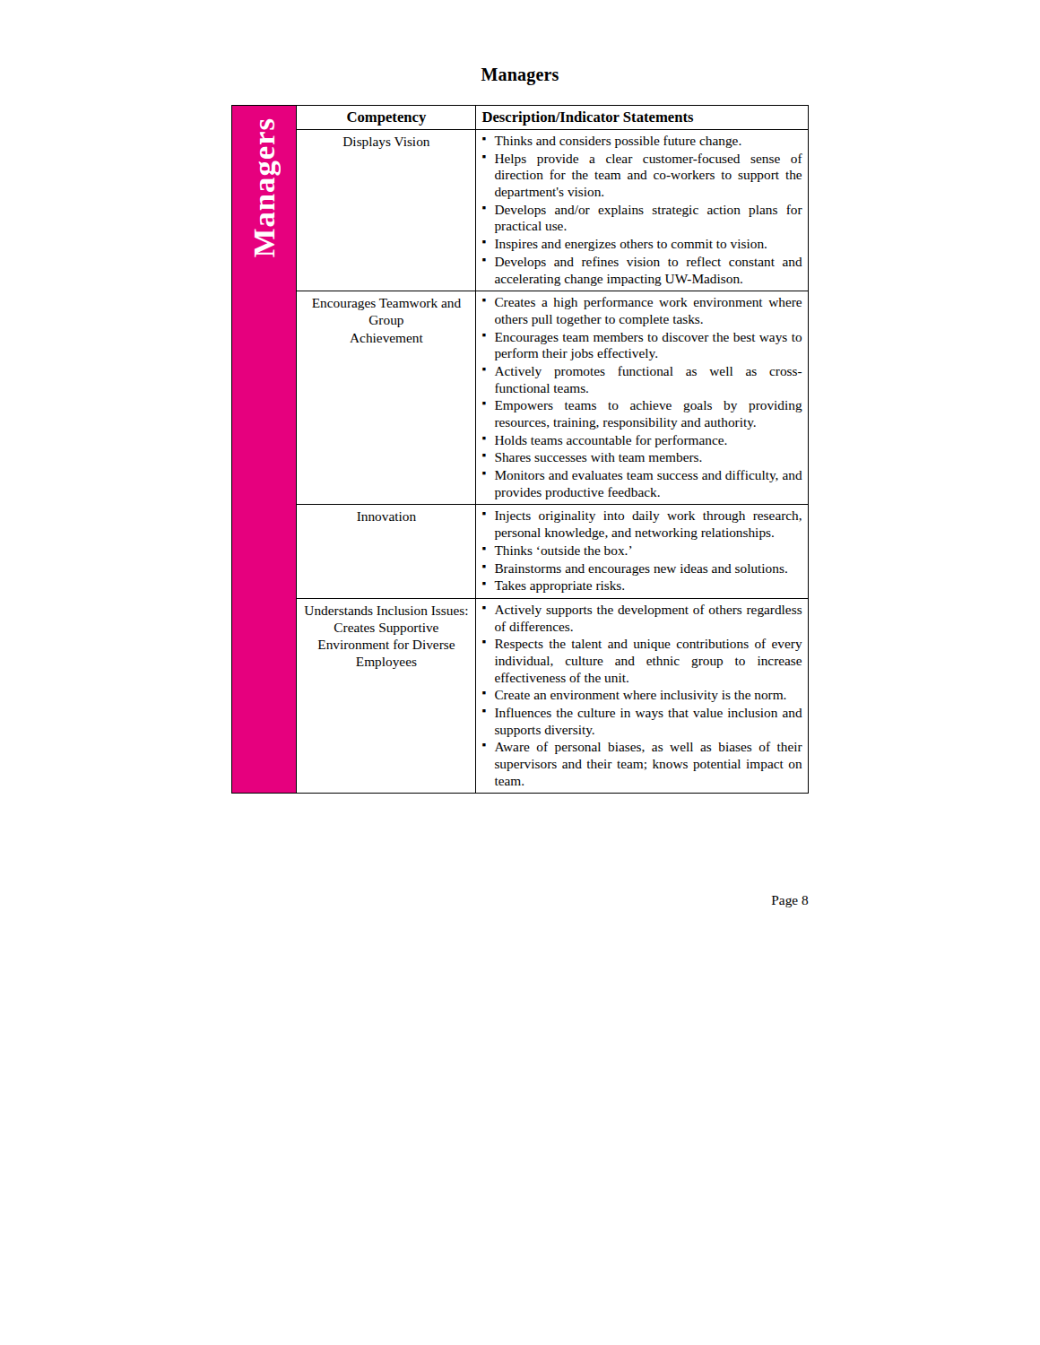Managers
| Managers | Competency | Description/Indicator Statements |
| Displays Vision | Thinks and considers possible future change. Helps provide a clear customer-focused sense of direction for the team and co-workers to support the department's vision. Develops and/or explains strategic action plans for practical use. Inspires and energizes others to commit to vision. Develops and refines vision to reflect constant and accelerating change impacting UW-Madison. |
| Encourages Teamwork and Group Achievement | Creates a high performance work environment where others pull together to complete tasks. Encourages team members to discover the best ways to perform their jobs effectively. Actively promotes functional as well as cross-functional teams. Empowers teams to achieve goals by providing resources, training, responsibility and authority. Holds teams accountable for performance. Shares successes with team members. Monitors and evaluates team success and difficulty, and provides productive feedback. |
| Innovation | Injects originality into daily work through research, personal knowledge, and networking relationships. Thinks ‘outside the box.’ Brainstorms and encourages new ideas and solutions. Takes appropriate risks. |
| Understands Inclusion Issues: Creates Supportive Environment for Diverse Employees | Actively supports the development of others regardless of differences. Respects the talent and unique contributions of every individual, culture and ethnic group to increase effectiveness of the unit. Create an environment where inclusivity is the norm. Influences the culture in ways that value inclusion and supports diversity. Aware of personal biases, as well as biases of their supervisors and their team; knows potential impact on team. |
Page 8